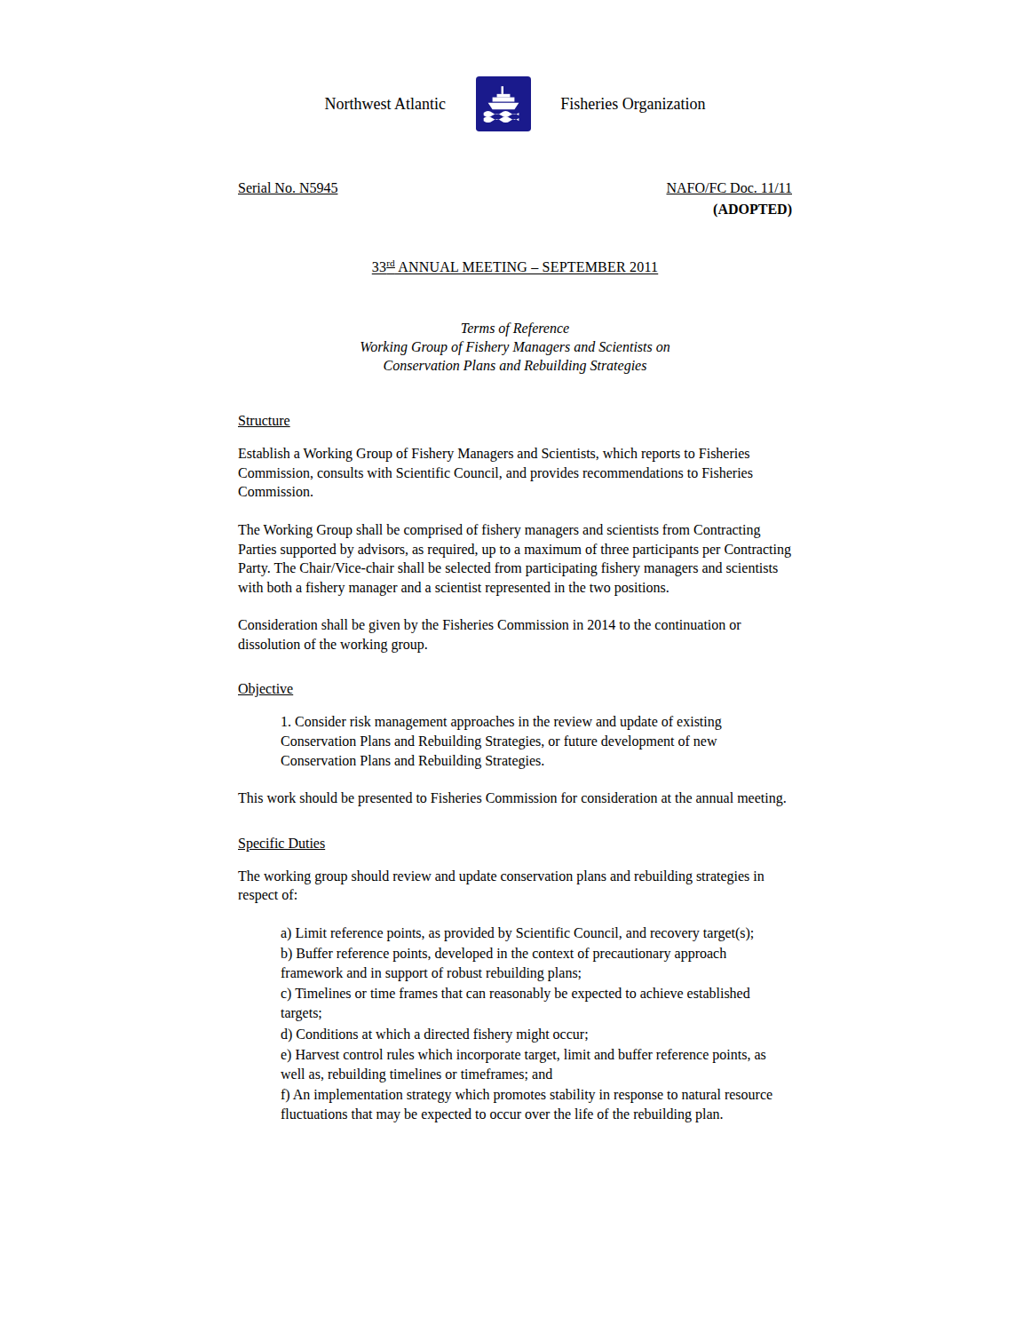Northwest Atlantic
Fisheries Organization
Serial No. N5945
NAFO/FC Doc. 11/11 (ADOPTED)
33rd ANNUAL MEETING – SEPTEMBER 2011
Terms of Reference
Working Group of Fishery Managers and Scientists on
Conservation Plans and Rebuilding Strategies
Structure
Establish a Working Group of Fishery Managers and Scientists, which reports to Fisheries Commission, consults with Scientific Council, and provides recommendations to Fisheries Commission.
The Working Group shall be comprised of fishery managers and scientists from Contracting Parties supported by advisors, as required, up to a maximum of three participants per Contracting Party. The Chair/Vice-chair shall be selected from participating fishery managers and scientists with both a fishery manager and a scientist represented in the two positions.
Consideration shall be given by the Fisheries Commission in 2014 to the continuation or dissolution of the working group.
Objective
1. Consider risk management approaches in the review and update of existing Conservation Plans and Rebuilding Strategies, or future development of new Conservation Plans and Rebuilding Strategies.
This work should be presented to Fisheries Commission for consideration at the annual meeting.
Specific Duties
The working group should review and update conservation plans and rebuilding strategies in respect of:
a) Limit reference points, as provided by Scientific Council, and recovery target(s);
b) Buffer reference points, developed in the context of precautionary approach framework and in support of robust rebuilding plans;
c) Timelines or time frames that can reasonably be expected to achieve established targets;
d) Conditions at which a directed fishery might occur;
e) Harvest control rules which incorporate target, limit and buffer reference points, as well as, rebuilding timelines or timeframes; and
f) An implementation strategy which promotes stability in response to natural resource fluctuations that may be expected to occur over the life of the rebuilding plan.